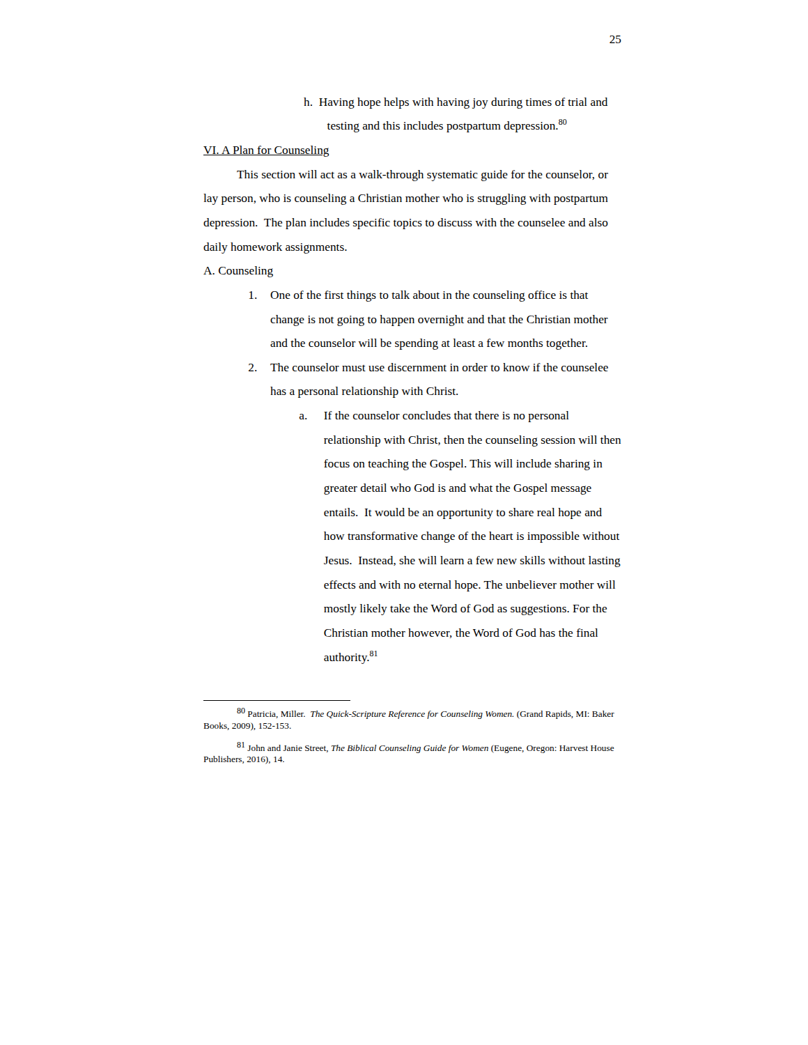25
h. Having hope helps with having joy during times of trial and testing and this includes postpartum depression.80
VI. A Plan for Counseling
This section will act as a walk-through systematic guide for the counselor, or lay person, who is counseling a Christian mother who is struggling with postpartum depression. The plan includes specific topics to discuss with the counselee and also daily homework assignments.
A. Counseling
One of the first things to talk about in the counseling office is that change is not going to happen overnight and that the Christian mother and the counselor will be spending at least a few months together.
The counselor must use discernment in order to know if the counselee has a personal relationship with Christ.
If the counselor concludes that there is no personal relationship with Christ, then the counseling session will then focus on teaching the Gospel. This will include sharing in greater detail who God is and what the Gospel message entails. It would be an opportunity to share real hope and how transformative change of the heart is impossible without Jesus. Instead, she will learn a few new skills without lasting effects and with no eternal hope. The unbeliever mother will mostly likely take the Word of God as suggestions. For the Christian mother however, the Word of God has the final authority.81
80 Patricia, Miller. The Quick-Scripture Reference for Counseling Women. (Grand Rapids, MI: Baker Books, 2009), 152-153.
81 John and Janie Street, The Biblical Counseling Guide for Women (Eugene, Oregon: Harvest House Publishers, 2016), 14.